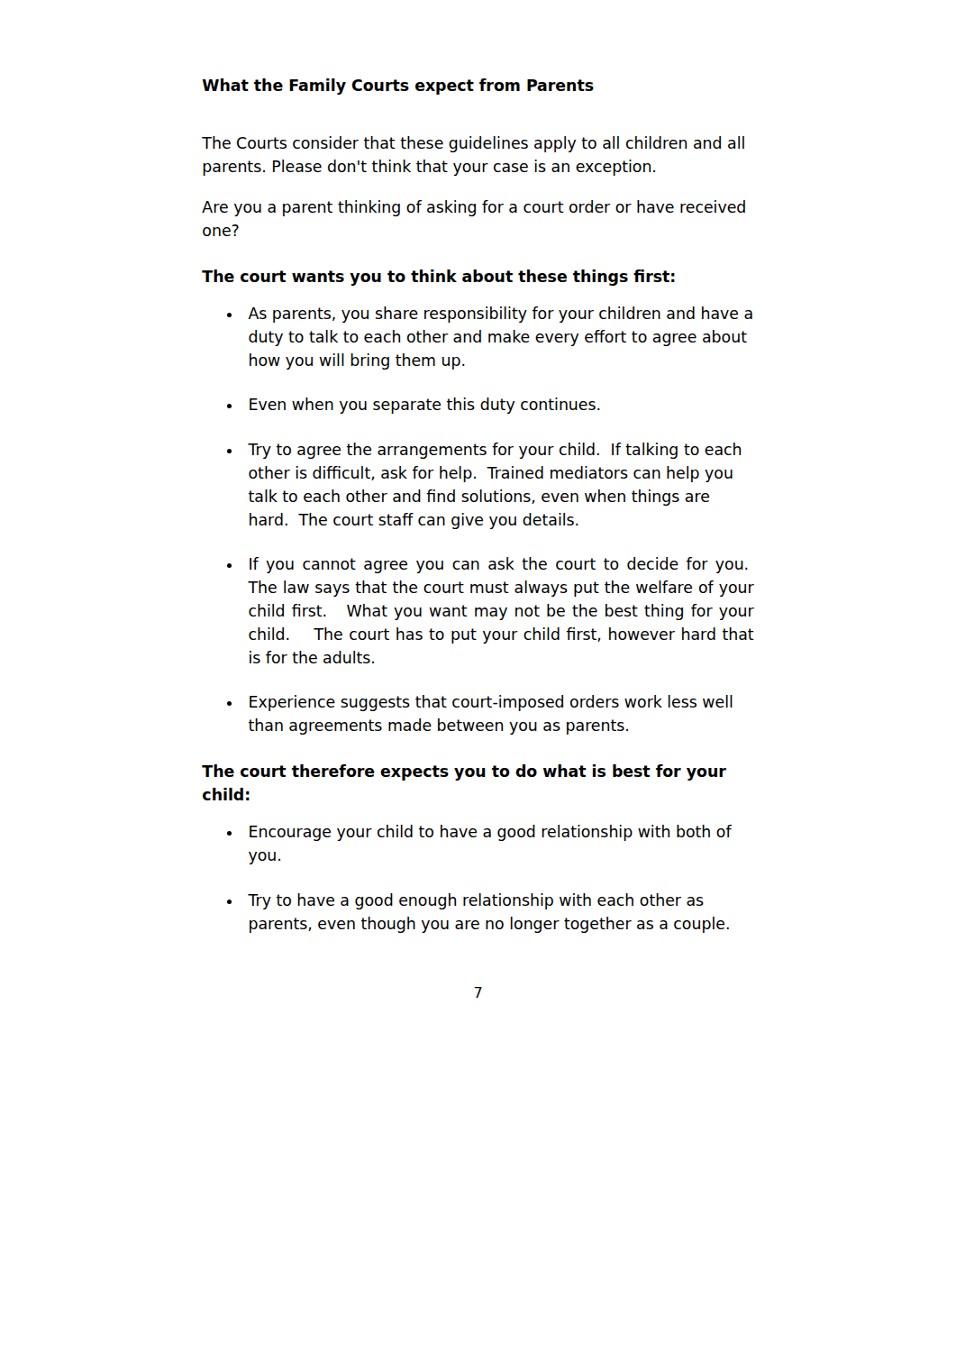What the Family Courts expect from Parents
The Courts consider that these guidelines apply to all children and all parents. Please don't think that your case is an exception.
Are you a parent thinking of asking for a court order or have received one?
The court wants you to think about these things first:
As parents, you share responsibility for your children and have a duty to talk to each other and make every effort to agree about how you will bring them up.
Even when you separate this duty continues.
Try to agree the arrangements for your child. If talking to each other is difficult, ask for help. Trained mediators can help you talk to each other and find solutions, even when things are hard. The court staff can give you details.
If you cannot agree you can ask the court to decide for you. The law says that the court must always put the welfare of your child first. What you want may not be the best thing for your child. The court has to put your child first, however hard that is for the adults.
Experience suggests that court-imposed orders work less well than agreements made between you as parents.
The court therefore expects you to do what is best for your child:
Encourage your child to have a good relationship with both of you.
Try to have a good enough relationship with each other as parents, even though you are no longer together as a couple.
7